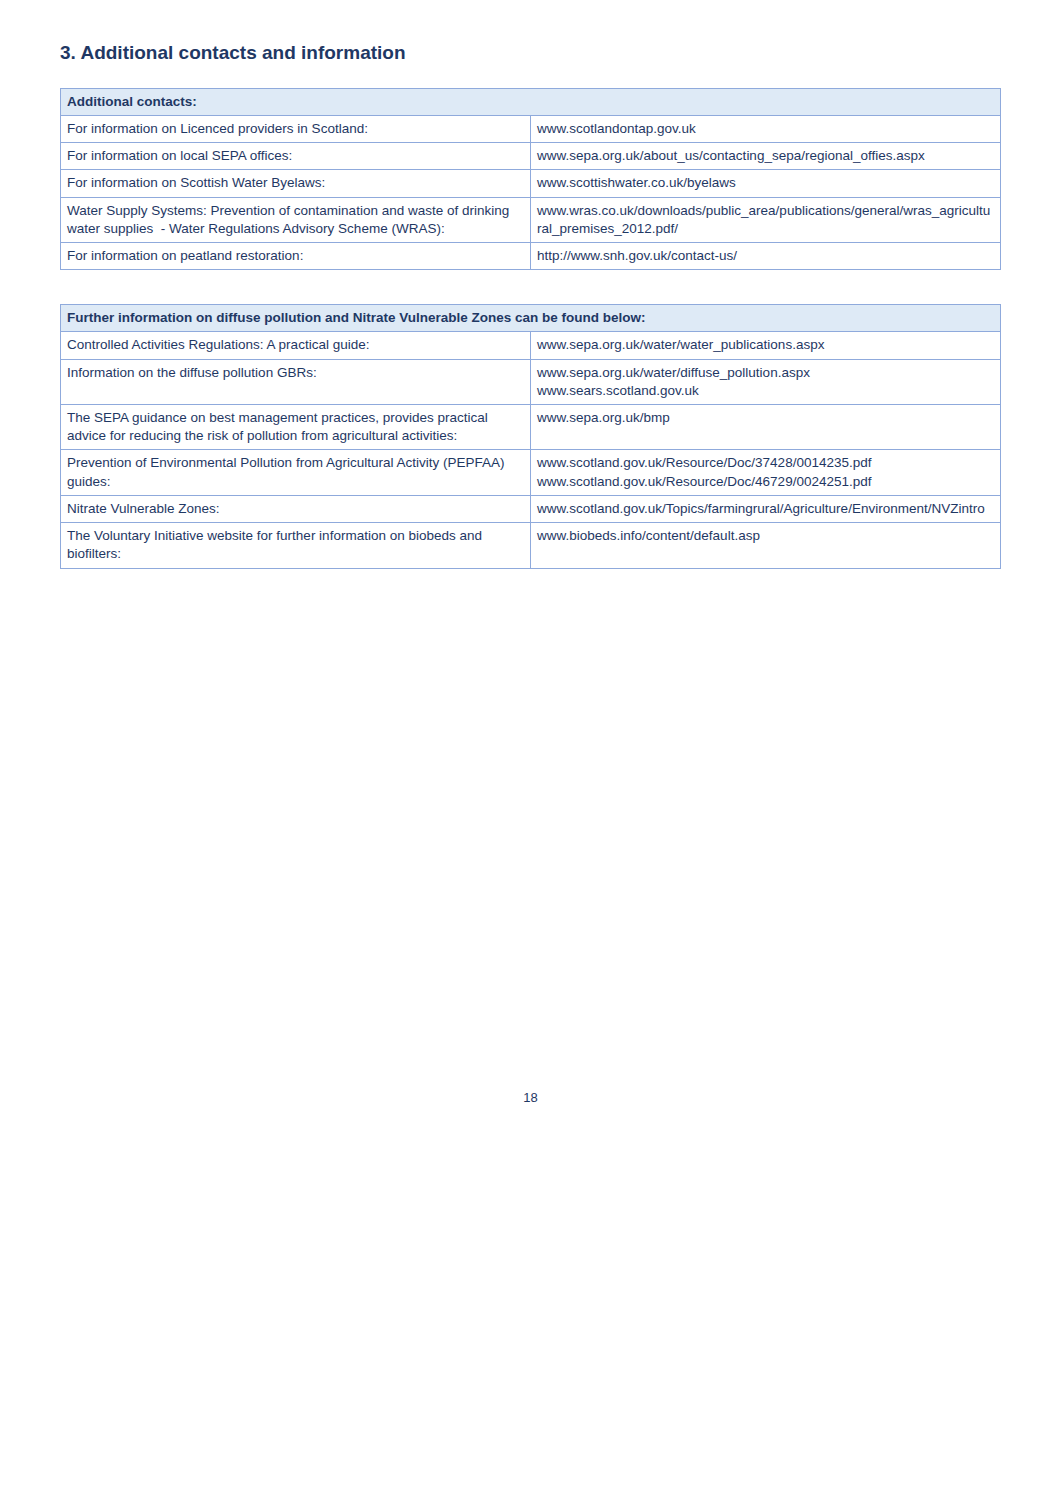3. Additional contacts and information
| Additional contacts: |
| --- |
| For information on Licenced providers in Scotland: | www.scotlandontap.gov.uk |
| For information on local SEPA offices: | www.sepa.org.uk/about_us/contacting_sepa/regional_offies.aspx |
| For information on Scottish Water Byelaws: | www.scottishwater.co.uk/byelaws |
| Water Supply Systems: Prevention of contamination and waste of drinking water supplies - Water Regulations Advisory Scheme (WRAS): | www.wras.co.uk/downloads/public_area/publications/general/wras_agricultural_premises_2012.pdf/ |
| For information on peatland restoration: | http://www.snh.gov.uk/contact-us/ |
| Further information on diffuse pollution and Nitrate Vulnerable Zones can be found below: |
| --- |
| Controlled Activities Regulations: A practical guide: | www.sepa.org.uk/water/water_publications.aspx |
| Information on the diffuse pollution GBRs: | www.sepa.org.uk/water/diffuse_pollution.aspx www.sears.scotland.gov.uk |
| The SEPA guidance on best management practices, provides practical advice for reducing the risk of pollution from agricultural activities: | www.sepa.org.uk/bmp |
| Prevention of Environmental Pollution from Agricultural Activity (PEPFAA) guides: | www.scotland.gov.uk/Resource/Doc/37428/0014235.pdf www.scotland.gov.uk/Resource/Doc/46729/0024251.pdf |
| Nitrate Vulnerable Zones: | www.scotland.gov.uk/Topics/farmingrural/Agriculture/Environment/NVZintro |
| The Voluntary Initiative website for further information on biobeds and biofilters: | www.biobeds.info/content/default.asp |
18